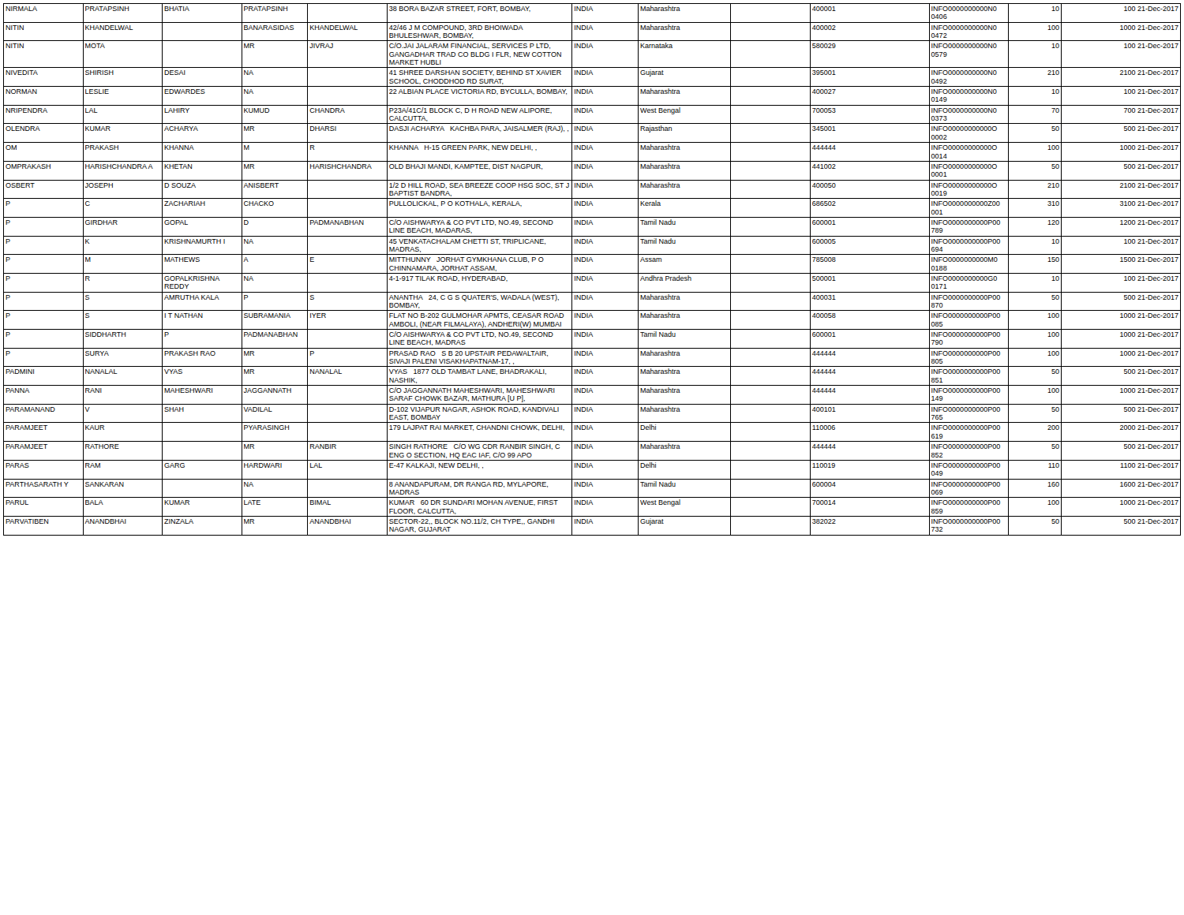| NIRMALA | PRATAPSINH | BHATIA | PRATAPSINH | | 38 BORA BAZAR STREET, FORT, BOMBAY, | INDIA | Maharashtra | | 400001 | INFO0000000000N0 0406 | 10 | 100 21-Dec-2017 |
| NITIN | KHANDELWAL | | BANARASIDAS | KHANDELWAL | 42/46 J M COMPOUND, 3RD BHOIWADA BHULESHWAR, BOMBAY, | INDIA | Maharashtra | | 400002 | INFO0000000000N0 0472 | 100 | 1000 21-Dec-2017 |
| NITIN | MOTA | | MR | JIVRAJ | C/O.JAI JALARAM FINANCIAL, SERVICES P LTD, GANGADHAR TRAD CO BLDG I FLR, NEW COTTON MARKET HUBLI | INDIA | Karnataka | | 580029 | INFO0000000000N0 0579 | 10 | 100 21-Dec-2017 |
| NIVEDITA | SHIRISH | DESAI | NA | | 41 SHREE DARSHAN SOCIETY, BEHIND ST XAVIER SCHOOL, CHODDHOD RD SURAT, | INDIA | Gujarat | | 395001 | INFO0000000000N0 0492 | 210 | 2100 21-Dec-2017 |
| NORMAN | LESLIE | EDWARDES | NA | | 22 ALBIAN PLACE VICTORIA RD, BYCULLA, BOMBAY, | INDIA | Maharashtra | | 400027 | INFO0000000000N0 0149 | 10 | 100 21-Dec-2017 |
| NRIPENDRA | LAL | LAHIRY | KUMUD | CHANDRA | P23A/41C/1 BLOCK C, D H ROAD NEW ALIPORE, CALCUTTA, | INDIA | West Bengal | | 700053 | INFO0000000000N0 0373 | 70 | 700 21-Dec-2017 |
| OLENDRA | KUMAR | ACHARYA | MR | DHARSI | DASJI ACHARYA KACHBA PARA, JAISALMER (RAJ), , | INDIA | Rajasthan | | 345001 | INFO00000000000O 0002 | 50 | 500 21-Dec-2017 |
| OM | PRAKASH | KHANNA | M | R | KHANNA H-15 GREEN PARK, NEW DELHI, , | INDIA | Maharashtra | | 444444 | INFO00000000000O 0014 | 100 | 1000 21-Dec-2017 |
| OMPRAKASH | HARISHCHANDRA A | KHETAN | MR | HARISHCHANDRA | OLD BHAJI MANDI, KAMPTEE, DIST NAGPUR, | INDIA | Maharashtra | | 441002 | INFO00000000000O 0001 | 50 | 500 21-Dec-2017 |
| OSBERT | JOSEPH | D SOUZA | ANISBERT | | 1/2 D HILL ROAD, SEA BREEZE COOP HSG SOC, ST J BAPTIST BANDRA, | INDIA | Maharashtra | | 400050 | INFO00000000000O 0019 | 210 | 2100 21-Dec-2017 |
| P | C | ZACHARIAH | CHACKO | | PULLOLICKAL, P O KOTHALA, KERALA, | INDIA | Kerala | | 686502 | INFO0000000000Z00 001 | 310 | 3100 21-Dec-2017 |
| P | GIRDHAR | GOPAL | D | PADMANABHAN | C/O AISHWARYA & CO PVT LTD, NO.49, SECOND LINE BEACH, MADARAS, | INDIA | Tamil Nadu | | 600001 | INFO0000000000P00 789 | 120 | 1200 21-Dec-2017 |
| P | K | KRISHNAMURTH I | NA | | 45 VENKATACHALAM CHETTI ST, TRIPLICANE, MADRAS, | INDIA | Tamil Nadu | | 600005 | INFO0000000000P00 694 | 10 | 100 21-Dec-2017 |
| P | M | MATHEWS | A | E | MITTHUNNY JORHAT GYMKHANA CLUB, P O CHINNAMARA, JORHAT ASSAM, | INDIA | Assam | | 785008 | INFO0000000000M0 0188 | 150 | 1500 21-Dec-2017 |
| P | R | GOPALKRISHNA REDDY | NA | | 4-1-917 TILAK ROAD, HYDERABAD, | INDIA | Andhra Pradesh | | 500001 | INFO0000000000G0 0171 | 10 | 100 21-Dec-2017 |
| P | S | AMRUTHA KALA | P | S | ANANTHA 24, C G S QUATER'S, WADALA (WEST), BOMBAY, | INDIA | Maharashtra | | 400031 | INFO0000000000P00 870 | 50 | 500 21-Dec-2017 |
| P | S | I T NATHAN | SUBRAMANIA | IYER | FLAT NO B-202 GULMOHAR APMTS, CEASAR ROAD AMBOLI, (NEAR FILMALAYA), ANDHERI(W) MUMBAI | INDIA | Maharashtra | | 400058 | INFO0000000000P00 085 | 100 | 1000 21-Dec-2017 |
| P | SIDDHARTH | P | PADMANABHAN | | C/O AISHWARYA & CO PVT LTD, NO.49, SECOND LINE BEACH, MADRAS | INDIA | Tamil Nadu | | 600001 | INFO0000000000P00 790 | 100 | 1000 21-Dec-2017 |
| P | SURYA | PRAKASH RAO | MR | P | PRASAD RAO S B 20 UPSTAIR PEDAWALTAIR, SIVAJI PALENI VISAKHAPATNAM-17, , | INDIA | Maharashtra | | 444444 | INFO0000000000P00 805 | 100 | 1000 21-Dec-2017 |
| PADMINI | NANALAL | VYAS | MR | NANALAL | VYAS 1877 OLD TAMBAT LANE, BHADRAKALI, NASHIK, | INDIA | Maharashtra | | 444444 | INFO0000000000P00 851 | 50 | 500 21-Dec-2017 |
| PANNA | RANI | MAHESHWARI | JAGGANNATH | | C/O JAGGANNATH MAHESHWARI, MAHESHWARI SARAF CHOWK BAZAR, MATHURA [U P], | INDIA | Maharashtra | | 444444 | INFO0000000000P00 149 | 100 | 1000 21-Dec-2017 |
| PARAMANAND | V | SHAH | VADILAL | | D-102 VIJAPUR NAGAR, ASHOK ROAD, KANDIVALI EAST, BOMBAY | INDIA | Maharashtra | | 400101 | INFO0000000000P00 765 | 50 | 500 21-Dec-2017 |
| PARAMJEET | KAUR | | PYARASINGH | | 179 LAJPAT RAI MARKET, CHANDNI CHOWK, DELHI, | INDIA | Delhi | | 110006 | INFO0000000000P00 619 | 200 | 2000 21-Dec-2017 |
| PARAMJEET | RATHORE | | MR | RANBIR | SINGH RATHORE C/O WG CDR RANBIR SINGH, C ENG O SECTION, HQ EAC IAF, C/O 99 APO | INDIA | Maharashtra | | 444444 | INFO0000000000P00 852 | 50 | 500 21-Dec-2017 |
| PARAS | RAM | GARG | HARDWARI | LAL | E-47 KALKAJI, NEW DELHI, , | INDIA | Delhi | | 110019 | INFO0000000000P00 049 | 110 | 1100 21-Dec-2017 |
| PARTHASARATH Y | SANKARAN | | NA | | 8 ANANDAPURAM, DR RANGA RD, MYLAPORE, MADRAS | INDIA | Tamil Nadu | | 600004 | INFO0000000000P00 069 | 160 | 1600 21-Dec-2017 |
| PARUL | BALA | KUMAR | LATE | BIMAL | KUMAR 60 DR SUNDARI MOHAN AVENUE, FIRST FLOOR, CALCUTTA, | INDIA | West Bengal | | 700014 | INFO0000000000P00 859 | 100 | 1000 21-Dec-2017 |
| PARVATIBEN | ANANDBHAI | ZINZALA | MR | ANANDBHAI | SECTOR-22,, BLOCK NO.11/2, CH TYPE,, GANDHI NAGAR, GUJARAT | INDIA | Gujarat | | 382022 | INFO0000000000P00 732 | 50 | 500 21-Dec-2017 |